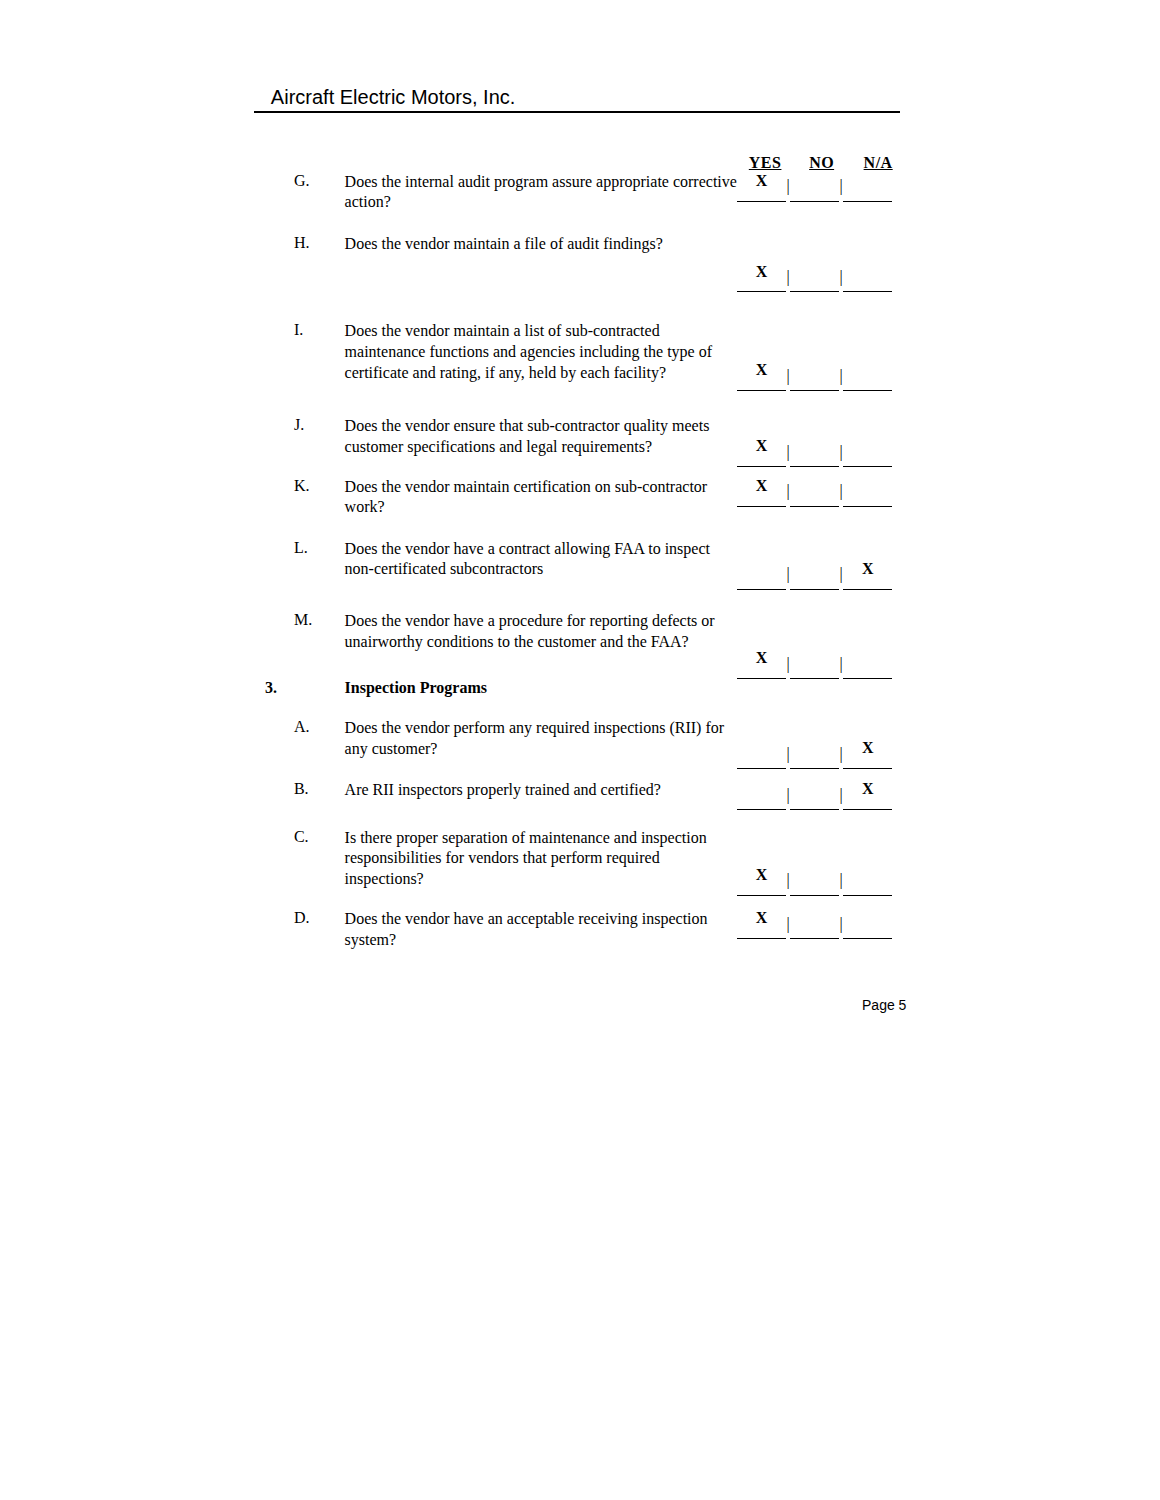Aircraft Electric Motors, Inc.
| | | / YES / NO / N/A / |
| G. | Does the internal audit program assure appropriate corrective action? | / X / / / / / / / |
| H. | Does the vendor maintain a file of audit findings? | / X / / / / / / / |
| I. | Does the vendor maintain a list of sub-contracted maintenance functions and agencies including the type of certificate and rating, if any, held by each facility? | / X / / / / / / / |
| J. | Does the vendor ensure that sub-contractor quality meets customer specifications and legal requirements? | / X / / / / / / / |
| K. | Does the vendor maintain certification on sub-contractor work? | / X / / / / / / / |
| L. | Does the vendor have a contract allowing FAA to inspect non-certificated subcontractors | / / / / / / / X / |
| M. | Does the vendor have a procedure for reporting defects or unairworthy conditions to the customer and the FAA? | / X / / / / / / / |
| 3. | Inspection Programs | |
| A. | Does the vendor perform any required inspections (RII) for any customer? | / / / / / / / X / |
| B. | Are RII inspectors properly trained and certified? | / / / / / / / X / |
| C. | Is there proper separation of maintenance and inspection responsibilities for vendors that perform required inspections? | / X / / / / / / / |
| D. | Does the vendor have an acceptable receiving inspection system? | / X / / / / / / / |
Page 5